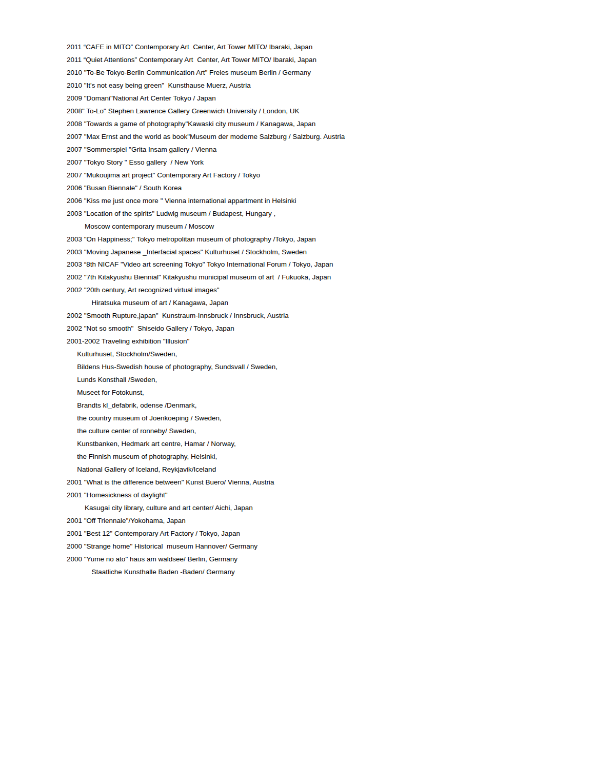2011 “CAFE in MITO” Contemporary Art Center, Art Tower MITO/ Ibaraki, Japan
2011 “Quiet Attentions” Contemporary Art Center, Art Tower MITO/ Ibaraki, Japan
2010 "To-Be Tokyo-Berlin Communication Art" Freies museum Berlin / Germany
2010 "It's not easy being green" Kunsthause Muerz, Austria
2009 "Domani"National Art Center Tokyo / Japan
2008" To-Lo" Stephen Lawrence Gallery Greenwich University / London, UK
2008 "Towards a game of photography"Kawaski city museum / Kanagawa, Japan
2007 "Max Ernst and the world as book"Museum der moderne Salzburg / Salzburg. Austria
2007 "Sommerspiel "Grita Insam gallery / Vienna
2007 "Tokyo Story " Esso gallery / New York
2007 "Mukoujima art project" Contemporary Art Factory / Tokyo
2006 "Busan Biennale" / South Korea
2006 "Kiss me just once more " Vienna international appartment in Helsinki
2003 "Location of the spirits" Ludwig museum / Budapest, Hungary ,
Moscow contemporary museum / Moscow
2003 "On Happiness;" Tokyo metropolitan museum of photography /Tokyo, Japan
2003 "Moving Japanese _Interfacial spaces" Kulturhuset / Stockholm, Sweden
2003 “8th NICAF "Video art screening Tokyo" Tokyo International Forum / Tokyo, Japan
2002 "7th Kitakyushu Biennial" Kitakyushu municipal museum of art / Fukuoka, Japan
2002 "20th century, Art recognized virtual images"
Hiratsuka museum of art / Kanagawa, Japan
2002 "Smooth Rupture,japan" Kunstraum-Innsbruck / Innsbruck, Austria
2002 "Not so smooth" Shiseido Gallery / Tokyo, Japan
2001-2002 Traveling exhibition "Illusion"
Kulturhuset, Stockholm/Sweden,
Bildens Hus-Swedish house of photography, Sundsvall / Sweden,
Lunds Konsthall /Sweden,
Museet for Fotokunst,
Brandts kl_defabrik, odense /Denmark,
the country museum of Joenkoeping / Sweden,
the culture center of ronneby/ Sweden,
Kunstbanken, Hedmark art centre, Hamar / Norway,
the Finnish museum of photography, Helsinki,
National Gallery of Iceland, Reykjavik/Iceland
2001 "What is the difference between" Kunst Buero/ Vienna, Austria
2001 "Homesickness of daylight"
Kasugai city library, culture and art center/ Aichi, Japan
2001 "Off Triennale"/Yokohama, Japan
2001 "Best 12" Contemporary Art Factory / Tokyo, Japan
2000 "Strange home" Historical museum Hannover/ Germany
2000 "Yume no ato" haus am waldsee/ Berlin, Germany
Staatliche Kunsthalle Baden -Baden/ Germany